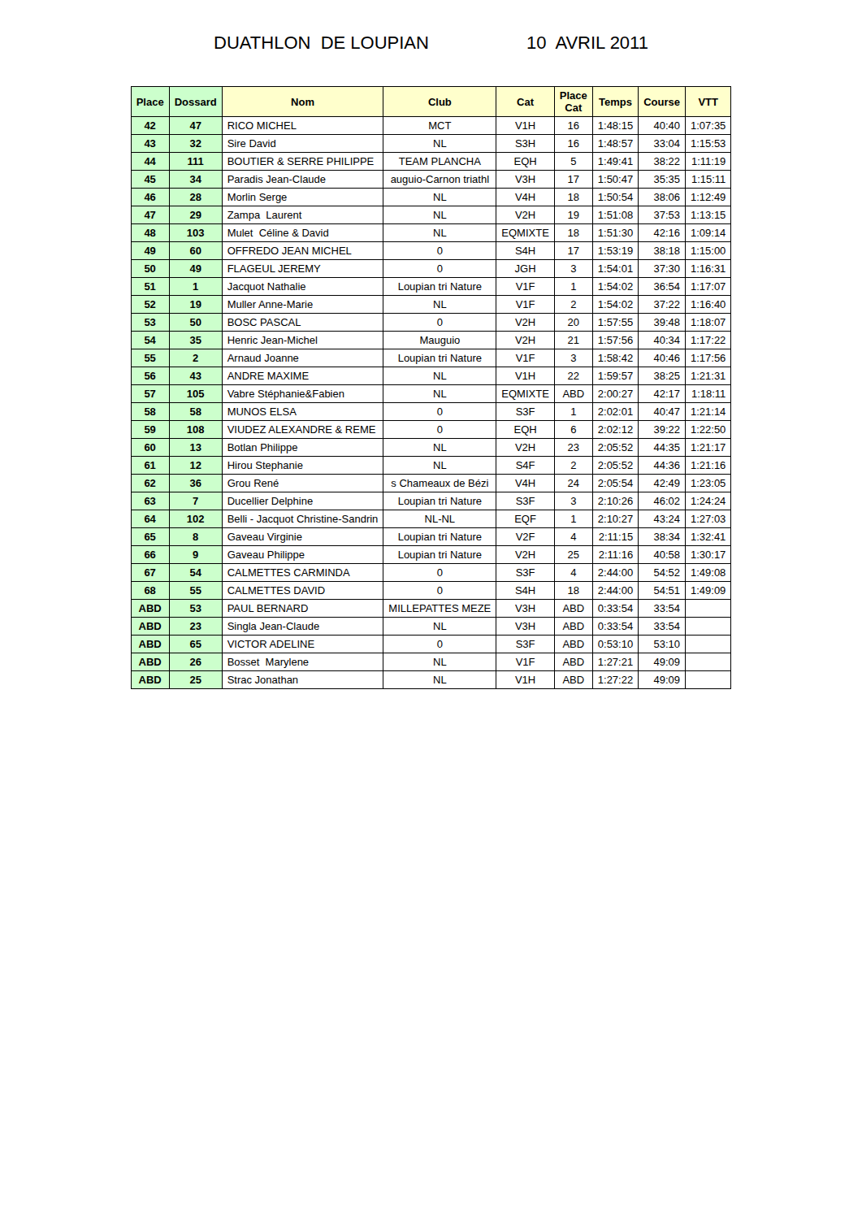DUATHLON DE LOUPIAN 10 AVRIL 2011
| Place | Dossard | Nom | Club | Cat | Place Cat | Temps | Course | VTT |
| --- | --- | --- | --- | --- | --- | --- | --- | --- |
| 42 | 47 | RICO MICHEL | MCT | V1H | 16 | 1:48:15 | 40:40 | 1:07:35 |
| 43 | 32 | Sire David | NL | S3H | 16 | 1:48:57 | 33:04 | 1:15:53 |
| 44 | 111 | BOUTIER & SERRE PHILIPPE | TEAM PLANCHA | EQH | 5 | 1:49:41 | 38:22 | 1:11:19 |
| 45 | 34 | Paradis Jean-Claude | auguio-Carnon triathl | V3H | 17 | 1:50:47 | 35:35 | 1:15:11 |
| 46 | 28 | Morlin Serge | NL | V4H | 18 | 1:50:54 | 38:06 | 1:12:49 |
| 47 | 29 | Zampa Laurent | NL | V2H | 19 | 1:51:08 | 37:53 | 1:13:15 |
| 48 | 103 | Mulet Céline & David | NL | EQMIXTE | 18 | 1:51:30 | 42:16 | 1:09:14 |
| 49 | 60 | OFFREDO JEAN MICHEL | 0 | S4H | 17 | 1:53:19 | 38:18 | 1:15:00 |
| 50 | 49 | FLAGEUL JEREMY | 0 | JGH | 3 | 1:54:01 | 37:30 | 1:16:31 |
| 51 | 1 | Jacquot Nathalie | Loupian tri Nature | V1F | 1 | 1:54:02 | 36:54 | 1:17:07 |
| 52 | 19 | Muller Anne-Marie | NL | V1F | 2 | 1:54:02 | 37:22 | 1:16:40 |
| 53 | 50 | BOSC PASCAL | 0 | V2H | 20 | 1:57:55 | 39:48 | 1:18:07 |
| 54 | 35 | Henric Jean-Michel | Mauguio | V2H | 21 | 1:57:56 | 40:34 | 1:17:22 |
| 55 | 2 | Arnaud Joanne | Loupian tri Nature | V1F | 3 | 1:58:42 | 40:46 | 1:17:56 |
| 56 | 43 | ANDRE MAXIME | NL | V1H | 22 | 1:59:57 | 38:25 | 1:21:31 |
| 57 | 105 | Vabre Stéphanie&Fabien | NL | EQMIXTE | ABD | 2:00:27 | 42:17 | 1:18:11 |
| 58 | 58 | MUNOS ELSA | 0 | S3F | 1 | 2:02:01 | 40:47 | 1:21:14 |
| 59 | 108 | VIUDEZ ALEXANDRE & REME | 0 | EQH | 6 | 2:02:12 | 39:22 | 1:22:50 |
| 60 | 13 | Botlan Philippe | NL | V2H | 23 | 2:05:52 | 44:35 | 1:21:17 |
| 61 | 12 | Hirou Stephanie | NL | S4F | 2 | 2:05:52 | 44:36 | 1:21:16 |
| 62 | 36 | Grou René | s Chameaux de Bézi | V4H | 24 | 2:05:54 | 42:49 | 1:23:05 |
| 63 | 7 | Ducellier Delphine | Loupian tri Nature | S3F | 3 | 2:10:26 | 46:02 | 1:24:24 |
| 64 | 102 | Belli - Jacquot Christine-Sandrin | NL-NL | EQF | 1 | 2:10:27 | 43:24 | 1:27:03 |
| 65 | 8 | Gaveau Virginie | Loupian tri Nature | V2F | 4 | 2:11:15 | 38:34 | 1:32:41 |
| 66 | 9 | Gaveau Philippe | Loupian tri Nature | V2H | 25 | 2:11:16 | 40:58 | 1:30:17 |
| 67 | 54 | CALMETTES CARMINDA | 0 | S3F | 4 | 2:44:00 | 54:52 | 1:49:08 |
| 68 | 55 | CALMETTES DAVID | 0 | S4H | 18 | 2:44:00 | 54:51 | 1:49:09 |
| ABD | 53 | PAUL BERNARD | MILLEPATTES MEZE | V3H | ABD | 0:33:54 | 33:54 | |
| ABD | 23 | Singla Jean-Claude | NL | V3H | ABD | 0:33:54 | 33:54 | |
| ABD | 65 | VICTOR ADELINE | 0 | S3F | ABD | 0:53:10 | 53:10 | |
| ABD | 26 | Bosset Marylene | NL | V1F | ABD | 1:27:21 | 49:09 | |
| ABD | 25 | Strac Jonathan | NL | V1H | ABD | 1:27:22 | 49:09 | |